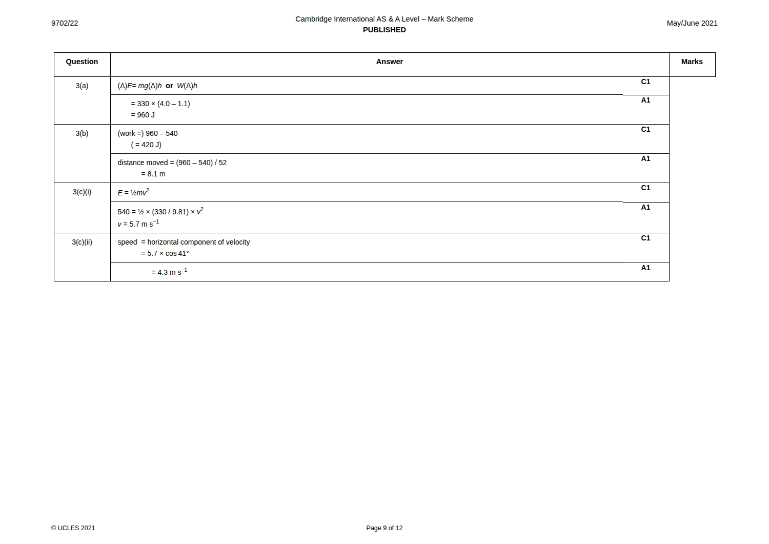9702/22
May/June 2021
Cambridge International AS & A Level – Mark Scheme
PUBLISHED
| Question | Answer | Marks |
| --- | --- | --- |
| 3(a) | / (Δ) E = mg (Δ) h or W (Δ) h / C1 / / = 330 × (4.0 – 1.1) = 960 J / A1 / | |
| 3(b) | / (work =) 960 – 540 ( = 420 J) / C1 / / distance moved = (960 – 540) / 52 = 8.1 m / A1 / | |
| 3(c)(i) | / E = ½ mv 2 / C1 / / 540 = ½ × (330 / 9.81) × v 2 v = 5.7 m s −1 / A1 / | |
| 3(c)(ii) | / speed = horizontal component of velocity = 5.7 × cos 41° / C1 / / = 4.3 m s −1 / A1 / | |
© UCLES 2021
Page 9 of 12